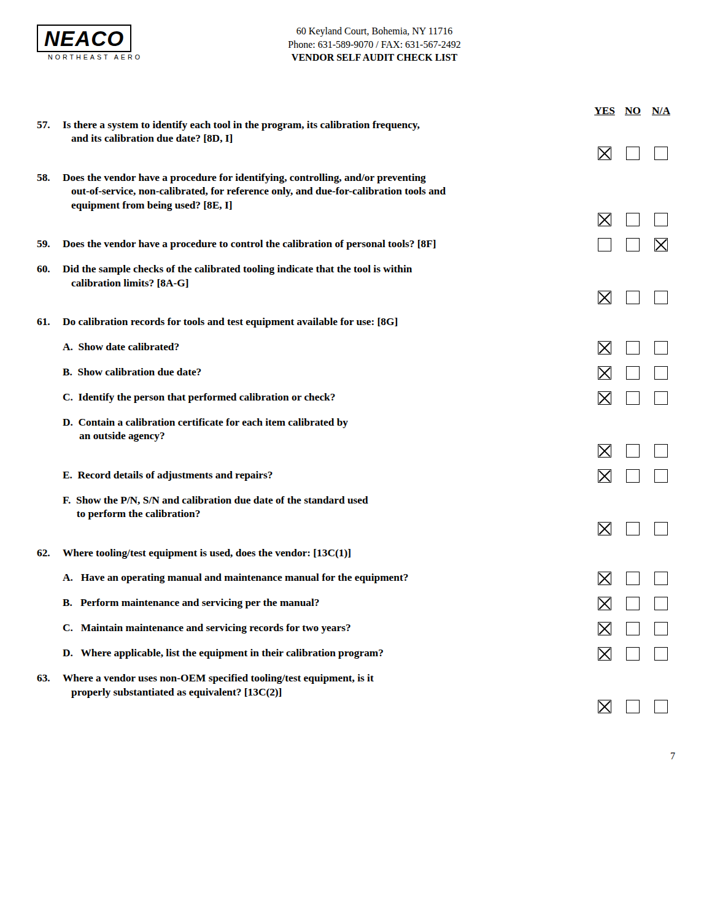NEACO
NORTHEAST AERO
60 Keyland Court, Bohemia, NY 11716
Phone: 631-589-9070 / FAX: 631-567-2492
VENDOR SELF AUDIT CHECK LIST
| | | YES | NO | N/A |
| 57. | Is there a system to identify each tool in the program, its calibration frequency, and its calibration due date? [8D, I] | | | |
| 58. | Does the vendor have a procedure for identifying, controlling, and/or preventing out-of-service, non-calibrated, for reference only, and due-for-calibration tools and equipment from being used? [8E, I] | | | |
| 59. | Does the vendor have a procedure to control the calibration of personal tools? [8F] | | | |
| 60. | Did the sample checks of the calibrated tooling indicate that the tool is within calibration limits? [8A-G] | | | |
| 61. | Do calibration records for tools and test equipment available for use: [8G] | | | |
| | A. Show date calibrated? | | | |
| | B. Show calibration due date? | | | |
| | C. Identify the person that performed calibration or check? | | | |
| | D. Contain a calibration certificate for each item calibrated by an outside agency? | | | |
| | E. Record details of adjustments and repairs? | | | |
| | F. Show the P/N, S/N and calibration due date of the standard used to perform the calibration? | | | |
| 62. | Where tooling/test equipment is used, does the vendor: [13C(1)] | | | |
| | A. Have an operating manual and maintenance manual for the equipment? | | | |
| | B. Perform maintenance and servicing per the manual? | | | |
| | C. Maintain maintenance and servicing records for two years? | | | |
| | D. Where applicable, list the equipment in their calibration program? | | | |
| 63. | Where a vendor uses non-OEM specified tooling/test equipment, is it properly substantiated as equivalent? [13C(2)] | | | |
7